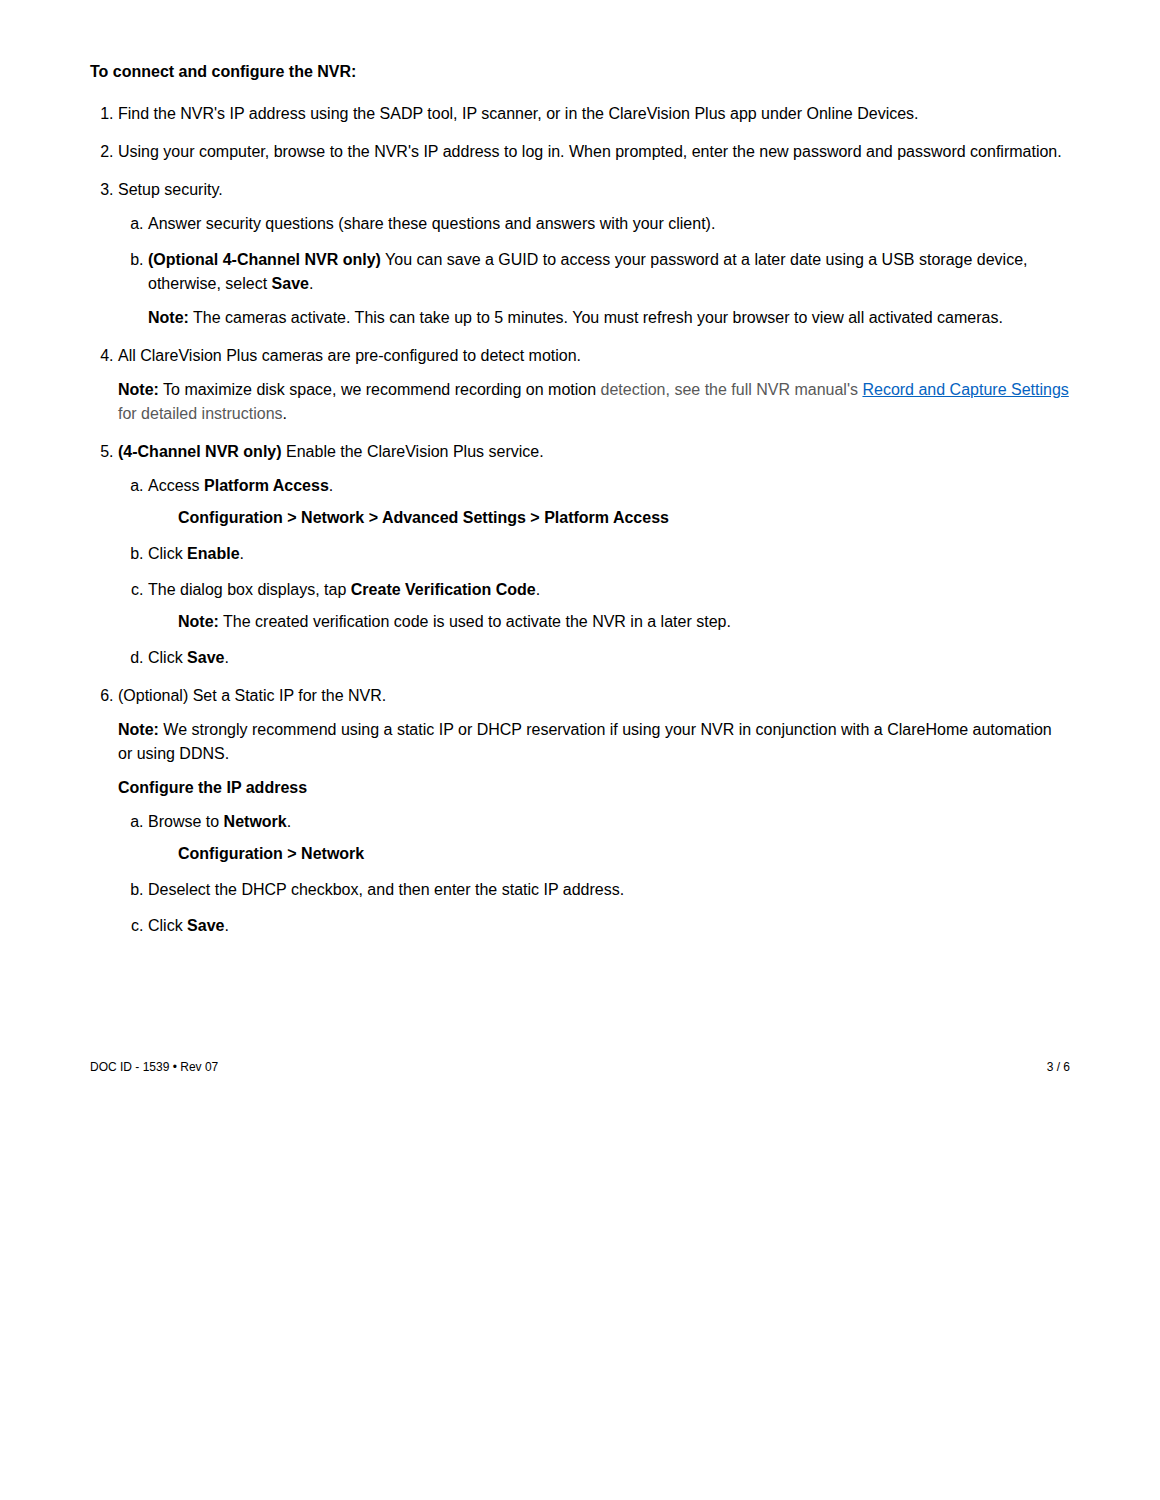To connect and configure the NVR:
Find the NVR's IP address using the SADP tool, IP scanner, or in the ClareVision Plus app under Online Devices.
Using your computer, browse to the NVR's IP address to log in. When prompted, enter the new password and password confirmation.
Setup security.
Answer security questions (share these questions and answers with your client).
(Optional 4-Channel NVR only) You can save a GUID to access your password at a later date using a USB storage device, otherwise, select Save.
Note: The cameras activate. This can take up to 5 minutes. You must refresh your browser to view all activated cameras.
All ClareVision Plus cameras are pre-configured to detect motion.
Note: To maximize disk space, we recommend recording on motion detection, see the full NVR manual's Record and Capture Settings for detailed instructions.
(4-Channel NVR only) Enable the ClareVision Plus service.
Access Platform Access.
Configuration > Network > Advanced Settings > Platform Access
Click Enable.
The dialog box displays, tap Create Verification Code.
Note: The created verification code is used to activate the NVR in a later step.
Click Save.
(Optional) Set a Static IP for the NVR.
Note: We strongly recommend using a static IP or DHCP reservation if using your NVR in conjunction with a ClareHome automation or using DDNS.
Configure the IP address
Browse to Network.
Configuration > Network
Deselect the DHCP checkbox, and then enter the static IP address.
Click Save.
DOC ID - 1539 • Rev 07 3 / 6